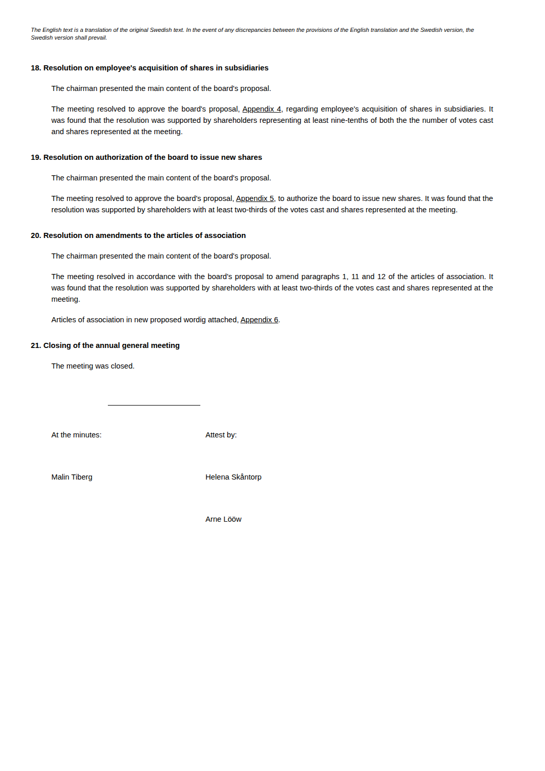The English text is a translation of the original Swedish text. In the event of any discrepancies between the provisions of the English translation and the Swedish version, the Swedish version shall prevail.
18. Resolution on employee's acquisition of shares in subsidiaries
The chairman presented the main content of the board's proposal.
The meeting resolved to approve the board's proposal, Appendix 4, regarding employee's acquisition of shares in subsidiaries. It was found that the resolution was supported by shareholders representing at least nine-tenths of both the the number of votes cast and shares represented at the meeting.
19. Resolution on authorization of the board to issue new shares
The chairman presented the main content of the board's proposal.
The meeting resolved to approve the board's proposal, Appendix 5, to authorize the board to issue new shares. It was found that the resolution was supported by shareholders with at least two-thirds of the votes cast and shares represented at the meeting.
20. Resolution on amendments to the articles of association
The chairman presented the main content of the board's proposal.
The meeting resolved in accordance with the board's proposal to amend paragraphs 1, 11 and 12 of the articles of association. It was found that the resolution was supported by shareholders with at least two-thirds of the votes cast and shares represented at the meeting.
Articles of association in new proposed wordig attached, Appendix 6.
21. Closing of the annual general meeting
The meeting was closed.
| At the minutes: | Attest by: |
| Malin Tiberg | Helena Skåntorp |
| | Arne Lööw |